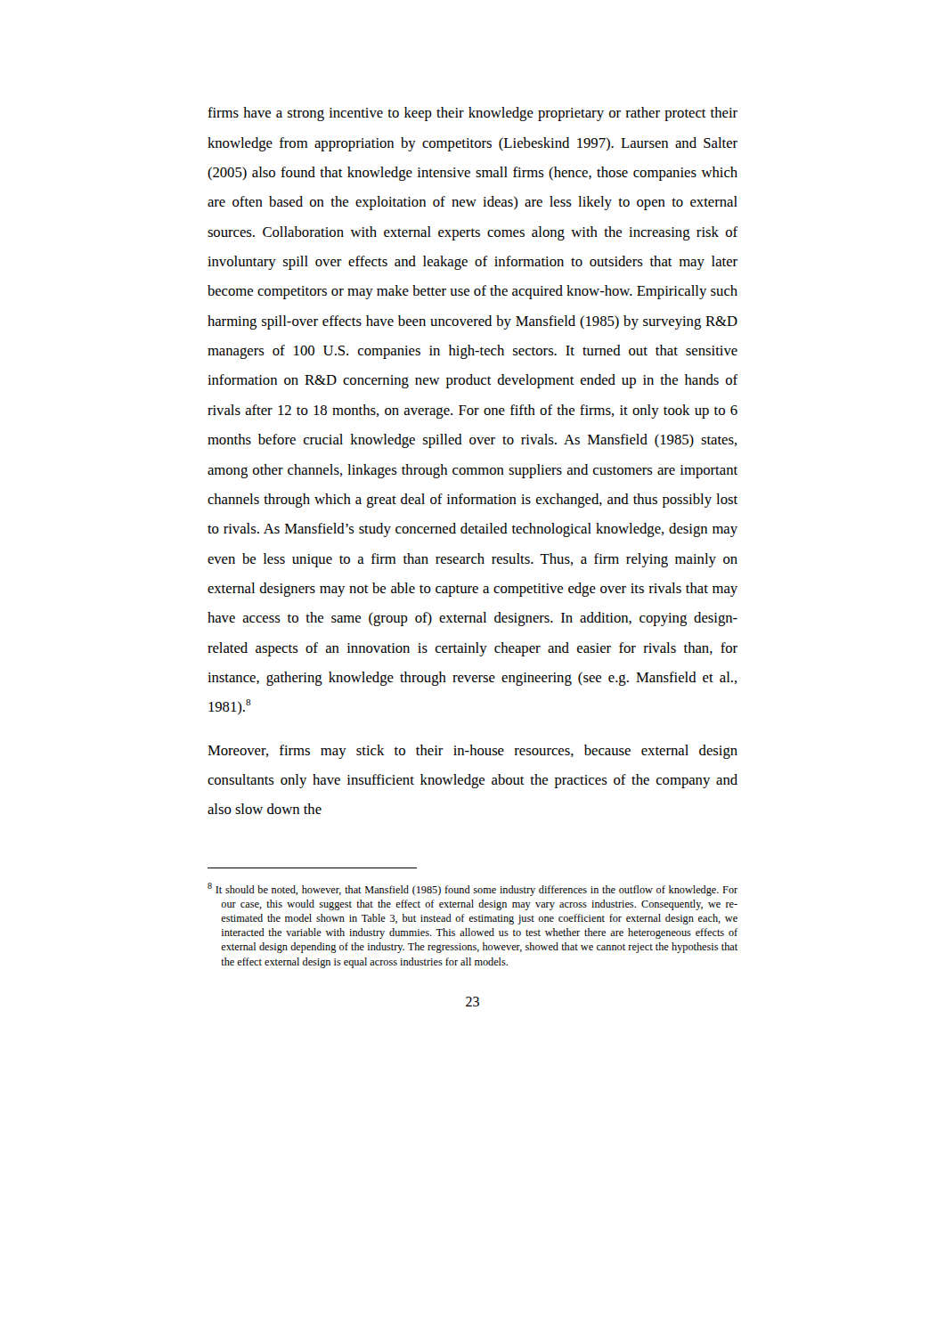firms have a strong incentive to keep their knowledge proprietary or rather protect their knowledge from appropriation by competitors (Liebeskind 1997). Laursen and Salter (2005) also found that knowledge intensive small firms (hence, those companies which are often based on the exploitation of new ideas) are less likely to open to external sources. Collaboration with external experts comes along with the increasing risk of involuntary spill over effects and leakage of information to outsiders that may later become competitors or may make better use of the acquired know-how. Empirically such harming spill-over effects have been uncovered by Mansfield (1985) by surveying R&D managers of 100 U.S. companies in high-tech sectors. It turned out that sensitive information on R&D concerning new product development ended up in the hands of rivals after 12 to 18 months, on average. For one fifth of the firms, it only took up to 6 months before crucial knowledge spilled over to rivals. As Mansfield (1985) states, among other channels, linkages through common suppliers and customers are important channels through which a great deal of information is exchanged, and thus possibly lost to rivals. As Mansfield’s study concerned detailed technological knowledge, design may even be less unique to a firm than research results. Thus, a firm relying mainly on external designers may not be able to capture a competitive edge over its rivals that may have access to the same (group of) external designers. In addition, copying design-related aspects of an innovation is certainly cheaper and easier for rivals than, for instance, gathering knowledge through reverse engineering (see e.g. Mansfield et al., 1981).8
Moreover, firms may stick to their in-house resources, because external design consultants only have insufficient knowledge about the practices of the company and also slow down the
8 It should be noted, however, that Mansfield (1985) found some industry differences in the outflow of knowledge. For our case, this would suggest that the effect of external design may vary across industries. Consequently, we re-estimated the model shown in Table 3, but instead of estimating just one coefficient for external design each, we interacted the variable with industry dummies. This allowed us to test whether there are heterogeneous effects of external design depending of the industry. The regressions, however, showed that we cannot reject the hypothesis that the effect external design is equal across industries for all models.
23